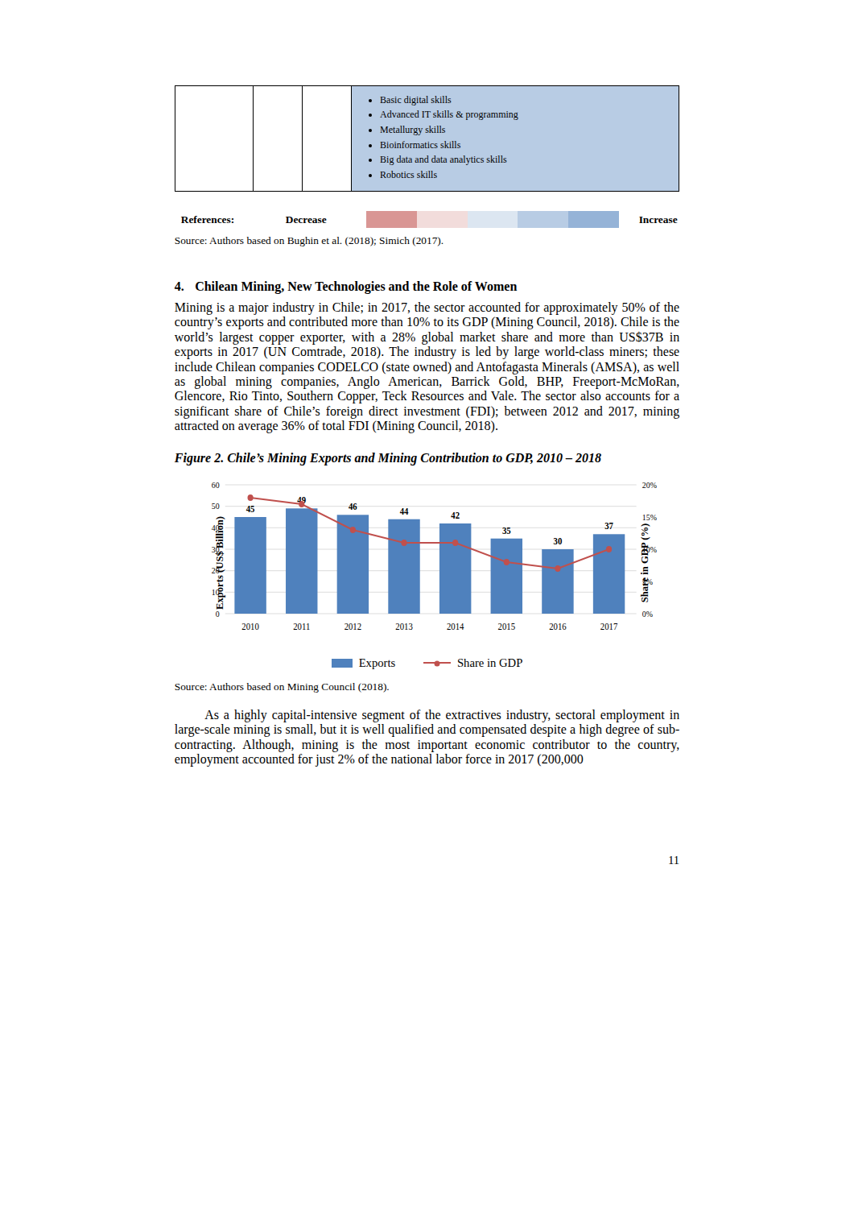| | | | Basic digital skills Advanced IT skills & programming Metallurgy skills Bioinformatics skills Big data and data analytics skills Robotics skills |
References:
Decrease
Increase
Source: Authors based on Bughin et al. (2018); Simich (2017).
4. Chilean Mining, New Technologies and the Role of Women
Mining is a major industry in Chile; in 2017, the sector accounted for approximately 50% of the country’s exports and contributed more than 10% to its GDP (Mining Council, 2018). Chile is the world’s largest copper exporter, with a 28% global market share and more than US$37B in exports in 2017 (UN Comtrade, 2018). The industry is led by large world-class miners; these include Chilean companies CODELCO (state owned) and Antofagasta Minerals (AMSA), as well as global mining companies, Anglo American, Barrick Gold, BHP, Freeport-McMoRan, Glencore, Rio Tinto, Southern Copper, Teck Resources and Vale. The sector also accounts for a significant share of Chile’s foreign direct investment (FDI); between 2012 and 2017, mining attracted on average 36% of total FDI (Mining Council, 2018).
Figure 2. Chile’s Mining Exports and Mining Contribution to GDP, 2010 – 2018
Exports (US$ Billion)
Share in GDP (%)
0 10 20 30 40 50 60 0% 5% 10% 15% 20% 45 49 46 44 42 35 30 37 2010 2011 2012 2013 2014 2015 2016 2017
Exports
Share in GDP
Source: Authors based on Mining Council (2018).
As a highly capital-intensive segment of the extractives industry, sectoral employment in large-scale mining is small, but it is well qualified and compensated despite a high degree of sub-contracting. Although, mining is the most important economic contributor to the country, employment accounted for just 2% of the national labor force in 2017 (200,000
11